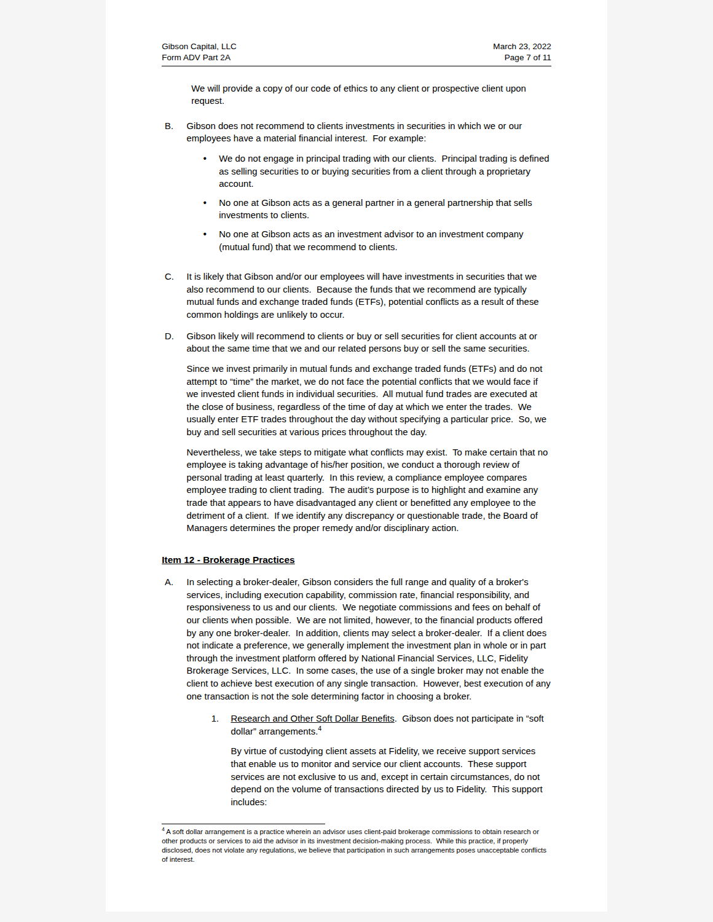Gibson Capital, LLC Form ADV Part 2A
March 23, 2022 Page 7 of 11
We will provide a copy of our code of ethics to any client or prospective client upon request.
B.
Gibson does not recommend to clients investments in securities in which we or our employees have a material financial interest. For example:
We do not engage in principal trading with our clients. Principal trading is defined as selling securities to or buying securities from a client through a proprietary account.
No one at Gibson acts as a general partner in a general partnership that sells investments to clients.
No one at Gibson acts as an investment advisor to an investment company (mutual fund) that we recommend to clients.
C.
It is likely that Gibson and/or our employees will have investments in securities that we also recommend to our clients. Because the funds that we recommend are typically mutual funds and exchange traded funds (ETFs), potential conflicts as a result of these common holdings are unlikely to occur.
D.
Gibson likely will recommend to clients or buy or sell securities for client accounts at or about the same time that we and our related persons buy or sell the same securities.
Since we invest primarily in mutual funds and exchange traded funds (ETFs) and do not attempt to “time” the market, we do not face the potential conflicts that we would face if we invested client funds in individual securities. All mutual fund trades are executed at the close of business, regardless of the time of day at which we enter the trades. We usually enter ETF trades throughout the day without specifying a particular price. So, we buy and sell securities at various prices throughout the day.
Nevertheless, we take steps to mitigate what conflicts may exist. To make certain that no employee is taking advantage of his/her position, we conduct a thorough review of personal trading at least quarterly. In this review, a compliance employee compares employee trading to client trading. The audit’s purpose is to highlight and examine any trade that appears to have disadvantaged any client or benefitted any employee to the detriment of a client. If we identify any discrepancy or questionable trade, the Board of Managers determines the proper remedy and/or disciplinary action.
Item 12 - Brokerage Practices
A.
In selecting a broker-dealer, Gibson considers the full range and quality of a broker's services, including execution capability, commission rate, financial responsibility, and responsiveness to us and our clients. We negotiate commissions and fees on behalf of our clients when possible. We are not limited, however, to the financial products offered by any one broker-dealer. In addition, clients may select a broker-dealer. If a client does not indicate a preference, we generally implement the investment plan in whole or in part through the investment platform offered by National Financial Services, LLC, Fidelity Brokerage Services, LLC. In some cases, the use of a single broker may not enable the client to achieve best execution of any single transaction. However, best execution of any one transaction is not the sole determining factor in choosing a broker.
1.
Research and Other Soft Dollar Benefits. Gibson does not participate in “soft dollar” arrangements.4
By virtue of custodying client assets at Fidelity, we receive support services that enable us to monitor and service our client accounts. These support services are not exclusive to us and, except in certain circumstances, do not depend on the volume of transactions directed by us to Fidelity. This support includes:
4 A soft dollar arrangement is a practice wherein an advisor uses client-paid brokerage commissions to obtain research or other products or services to aid the advisor in its investment decision-making process. While this practice, if properly disclosed, does not violate any regulations, we believe that participation in such arrangements poses unacceptable conflicts of interest.